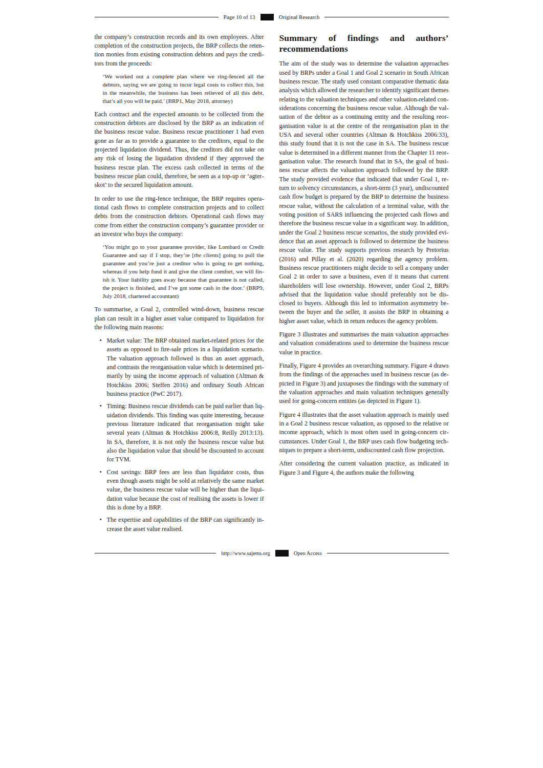Page 10 of 13 Original Research
the company’s construction records and its own employees. After completion of the construction projects, the BRP collects the retention monies from existing construction debtors and pays the creditors from the proceeds:
‘We worked out a complete plan where we ring-fenced all the debtors, saying we are going to incur legal costs to collect this, but in the meanwhile, the business has been relieved of all this debt, that’s all you will be paid.’ (BRP1, May 2018, attorney)
Each contract and the expected amounts to be collected from the construction debtors are disclosed by the BRP as an indication of the business rescue value. Business rescue practitioner 1 had even gone as far as to provide a guarantee to the creditors, equal to the projected liquidation dividend. Thus, the creditors did not take on any risk of losing the liquidation dividend if they approved the business rescue plan. The excess cash collected in terms of the business rescue plan could, therefore, be seen as a top-up or ‘agterskot’ to the secured liquidation amount.
In order to use the ring-fence technique, the BRP requires operational cash flows to complete construction projects and to collect debts from the construction debtors. Operational cash flows may come from either the construction company’s guarantee provider or an investor who buys the company:
‘You might go to your guarantee provider, like Lombard or Credit Guarantee and say if I stop, they’re [the clients] going to pull the guarantee and you’re just a creditor who is going to get nothing, whereas if you help fund it and give the client comfort, we will finish it. Your liability goes away because that guarantee is not called, the project is finished, and I’ve got some cash in the door.’ (BRP9, July 2018, chartered accountant)
To summarise, a Goal 2, controlled wind-down, business rescue plan can result in a higher asset value compared to liquidation for the following main reasons:
Market value: The BRP obtained market-related prices for the assets as opposed to fire-sale prices in a liquidation scenario. The valuation approach followed is thus an asset approach, and contrasts the reorganisation value which is determined primarily by using the income approach of valuation (Altman & Hotchkiss 2006; Steffen 2016) and ordinary South African business practice (PwC 2017).
Timing: Business rescue dividends can be paid earlier than liquidation dividends. This finding was quite interesting, because previous literature indicated that reorganisation might take several years (Altman & Hotchkiss 2006:8, Reilly 2013:13). In SA, therefore, it is not only the business rescue value but also the liquidation value that should be discounted to account for TVM.
Cost savings: BRP fees are less than liquidator costs, thus even though assets might be sold at relatively the same market value, the business rescue value will be higher than the liquidation value because the cost of realising the assets is lower if this is done by a BRP.
The expertise and capabilities of the BRP can significantly increase the asset value realised.
Summary of findings and authors’ recommendations
The aim of the study was to determine the valuation approaches used by BRPs under a Goal 1 and Goal 2 scenario in South African business rescue. The study used constant comparative thematic data analysis which allowed the researcher to identify significant themes relating to the valuation techniques and other valuation-related considerations concerning the business rescue value. Although the valuation of the debtor as a continuing entity and the resulting reorganisation value is at the centre of the reorganisation plan in the USA and several other countries (Altman & Hotchkiss 2006:33), this study found that it is not the case in SA. The business rescue value is determined in a different manner from the Chapter 11 reorganisation value. The research found that in SA, the goal of business rescue affects the valuation approach followed by the BRP. The study provided evidence that indicated that under Goal 1, return to solvency circumstances, a short-term (3 year), undiscounted cash flow budget is prepared by the BRP to determine the business rescue value, without the calculation of a terminal value, with the voting position of SARS influencing the projected cash flows and therefore the business rescue value in a significant way. In addition, under the Goal 2 business rescue scenarios, the study provided evidence that an asset approach is followed to determine the business rescue value. The study supports previous research by Pretorius (2016) and Pillay et al. (2020) regarding the agency problem. Business rescue practitioners might decide to sell a company under Goal 2 in order to save a business, even if it means that current shareholders will lose ownership. However, under Goal 2, BRPs advised that the liquidation value should preferably not be disclosed to buyers. Although this led to information asymmetry between the buyer and the seller, it assists the BRP in obtaining a higher asset value, which in return reduces the agency problem.
Figure 3 illustrates and summarises the main valuation approaches and valuation considerations used to determine the business rescue value in practice.
Finally, Figure 4 provides an overarching summary. Figure 4 draws from the findings of the approaches used in business rescue (as depicted in Figure 3) and juxtaposes the findings with the summary of the valuation approaches and main valuation techniques generally used for going-concern entities (as depicted in Figure 1).
Figure 4 illustrates that the asset valuation approach is mainly used in a Goal 2 business rescue valuation, as opposed to the relative or income approach, which is most often used in going-concern circumstances. Under Goal 1, the BRP uses cash flow budgeting techniques to prepare a short-term, undiscounted cash flow projection.
After considering the current valuation practice, as indicated in Figure 3 and Figure 4, the authors make the following
http://www.sajems.org Open Access